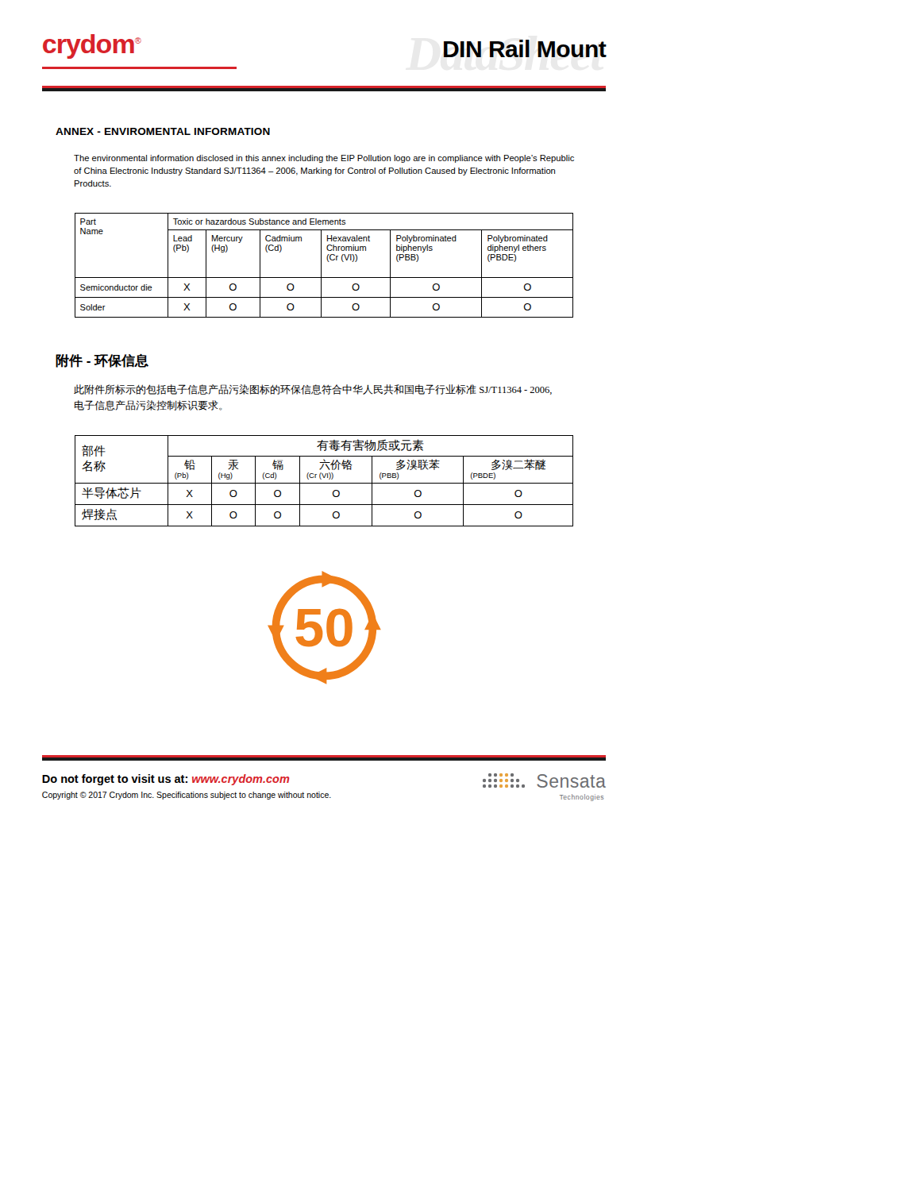DataSheet
crydom®
DIN Rail Mount
ANNEX - ENVIROMENTAL INFORMATION
The environmental information disclosed in this annex including the EIP Pollution logo are in compliance with People’s Republic of China Electronic Industry Standard SJ/T11364 – 2006, Marking for Control of Pollution Caused by Electronic Information Products.
| Part Name | Toxic or hazardous Substance and Elements |
| Lead (Pb) | Mercury (Hg) | Cadmium (Cd) | Hexavalent Chromium (Cr (VI)) | Polybrominated biphenyls (PBB) | Polybrominated diphenyl ethers (PBDE) |
| Semiconductor die | X | O | O | O | O | O |
| Solder | X | O | O | O | O | O |
附件 - 环保信息
此附件所标示的包括电子信息产品污染图标的环保信息符合中华人民共和国电子行业标准 SJ/T11364 - 2006,
电子信息产品污染控制标识要求。
| 部件 名称 | 有毒有害物质或元素 |
| 铅 (Pb) | 汞 (Hg) | 镉 (Cd) | 六价铬 (Cr (VI)) | 多溴联苯 (PBB) | 多溴二苯醚 (PBDE) |
| 半导体芯片 | X | O | O | O | O | O |
| 焊接点 | X | O | O | O | O | O |
50
Do not forget to visit us at: www.crydom.com
Copyright © 2017 Crydom Inc. Specifications subject to change without notice.
Sensata
Technologies